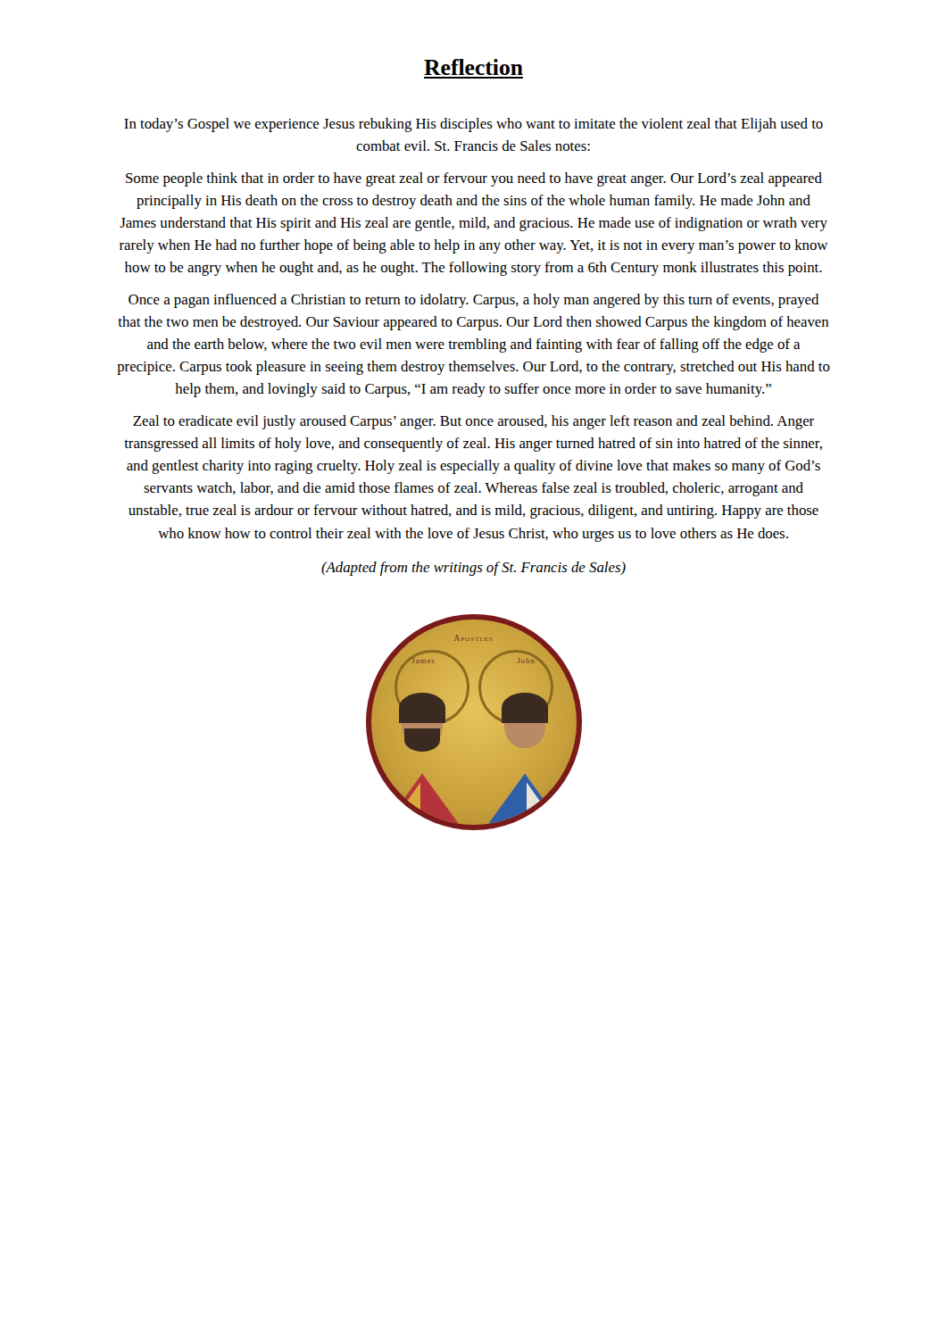Reflection
In today’s Gospel we experience Jesus rebuking His disciples who want to imitate the violent zeal that Elijah used to combat evil. St. Francis de Sales notes:
Some people think that in order to have great zeal or fervour you need to have great anger. Our Lord’s zeal appeared principally in His death on the cross to destroy death and the sins of the whole human family. He made John and James understand that His spirit and His zeal are gentle, mild, and gracious. He made use of indignation or wrath very rarely when He had no further hope of being able to help in any other way. Yet, it is not in every man’s power to know how to be angry when he ought and, as he ought. The following story from a 6th Century monk illustrates this point.
Once a pagan influenced a Christian to return to idolatry. Carpus, a holy man angered by this turn of events, prayed that the two men be destroyed. Our Saviour appeared to Carpus. Our Lord then showed Carpus the kingdom of heaven and the earth below, where the two evil men were trembling and fainting with fear of falling off the edge of a precipice. Carpus took pleasure in seeing them destroy themselves. Our Lord, to the contrary, stretched out His hand to help them, and lovingly said to Carpus, “I am ready to suffer once more in order to save humanity.”
Zeal to eradicate evil justly aroused Carpus’ anger. But once aroused, his anger left reason and zeal behind. Anger transgressed all limits of holy love, and consequently of zeal. His anger turned hatred of sin into hatred of the sinner, and gentlest charity into raging cruelty. Holy zeal is especially a quality of divine love that makes so many of God’s servants watch, labor, and die amid those flames of zeal. Whereas false zeal is troubled, choleric, arrogant and unstable, true zeal is ardour or fervour without hatred, and is mild, gracious, diligent, and untiring. Happy are those who know how to control their zeal with the love of Jesus Christ, who urges us to love others as He does.
(Adapted from the writings of St. Francis de Sales)
Apostles James John